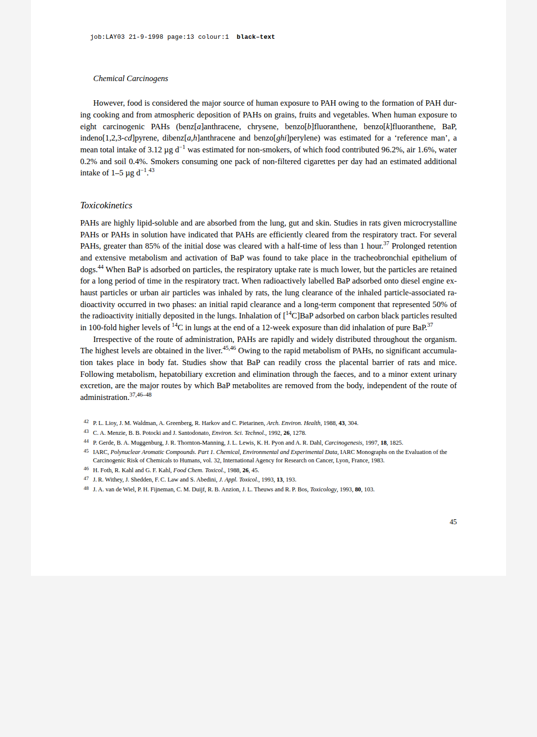job:LAY03 21-9-1998 page:13 colour:1 black–text
Chemical Carcinogens
However, food is considered the major source of human exposure to PAH owing to the formation of PAH during cooking and from atmospheric deposition of PAHs on grains, fruits and vegetables. When human exposure to eight carcinogenic PAHs (benz[a]anthracene, chrysene, benzo[b]fluoranthene, benzo[k]fluoranthene, BaP, indeno[1,2,3-cd]pyrene, dibenz[a,h]anthracene and benzo[ghi]perylene) was estimated for a ‘reference man’, a mean total intake of 3.12 µg d−1 was estimated for non-smokers, of which food contributed 96.2%, air 1.6%, water 0.2% and soil 0.4%. Smokers consuming one pack of non-filtered cigarettes per day had an estimated additional intake of 1–5 µg d−1.43
Toxicokinetics
PAHs are highly lipid-soluble and are absorbed from the lung, gut and skin. Studies in rats given microcrystalline PAHs or PAHs in solution have indicated that PAHs are efficiently cleared from the respiratory tract. For several PAHs, greater than 85% of the initial dose was cleared with a half-time of less than 1 hour.37 Prolonged retention and extensive metabolism and activation of BaP was found to take place in the tracheobronchial epithelium of dogs.44 When BaP is adsorbed on particles, the respiratory uptake rate is much lower, but the particles are retained for a long period of time in the respiratory tract. When radioactively labelled BaP adsorbed onto diesel engine exhaust particles or urban air particles was inhaled by rats, the lung clearance of the inhaled particle-associated radioactivity occurred in two phases: an initial rapid clearance and a long-term component that represented 50% of the radioactivity initially deposited in the lungs. Inhalation of [14C]BaP adsorbed on carbon black particles resulted in 100-fold higher levels of 14C in lungs at the end of a 12-week exposure than did inhalation of pure BaP.37
Irrespective of the route of administration, PAHs are rapidly and widely distributed throughout the organism. The highest levels are obtained in the liver.45,46 Owing to the rapid metabolism of PAHs, no significant accumulation takes place in body fat. Studies show that BaP can readily cross the placental barrier of rats and mice. Following metabolism, hepatobiliary excretion and elimination through the faeces, and to a minor extent urinary excretion, are the major routes by which BaP metabolites are removed from the body, independent of the route of administration.37,46–48
42 P. L. Lioy, J. M. Waldman, A. Greenberg, R. Harkov and C. Pietarinen, Arch. Environ. Health, 1988, 43, 304.
43 C. A. Menzie, B. B. Potocki and J. Santodonato, Environ. Sci. Technol., 1992, 26, 1278.
44 P. Gerde, B. A. Muggenburg, J. R. Thornton-Manning, J. L. Lewis, K. H. Pyon and A. R. Dahl, Carcinogenesis, 1997, 18, 1825.
45 IARC, Polynuclear Aromatic Compounds. Part 1. Chemical, Environmental and Experimental Data, IARC Monographs on the Evaluation of the Carcinogenic Risk of Chemicals to Humans, vol. 32, International Agency for Research on Cancer, Lyon, France, 1983.
46 H. Foth, R. Kahl and G. F. Kahl, Food Chem. Toxicol., 1988, 26, 45.
47 J. R. Withey, J. Shedden, F. C. Law and S. Abedini, J. Appl. Toxicol., 1993, 13, 193.
48 J. A. van de Wiel, P. H. Fijneman, C. M. Duijf, R. B. Anzion, J. L. Theuws and R. P. Bos, Toxicology, 1993, 80, 103.
45